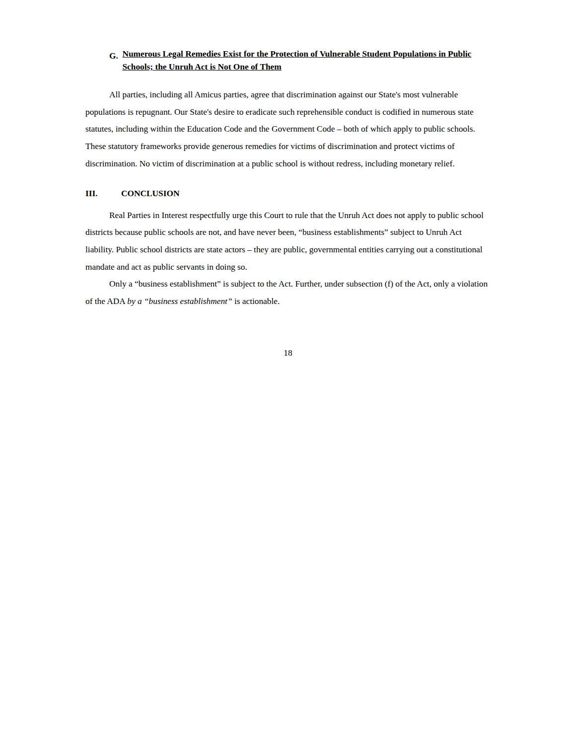G. Numerous Legal Remedies Exist for the Protection of Vulnerable Student Populations in Public Schools; the Unruh Act is Not One of Them
All parties, including all Amicus parties, agree that discrimination against our State's most vulnerable populations is repugnant. Our State's desire to eradicate such reprehensible conduct is codified in numerous state statutes, including within the Education Code and the Government Code – both of which apply to public schools. These statutory frameworks provide generous remedies for victims of discrimination and protect victims of discrimination. No victim of discrimination at a public school is without redress, including monetary relief.
III. CONCLUSION
Real Parties in Interest respectfully urge this Court to rule that the Unruh Act does not apply to public school districts because public schools are not, and have never been, “business establishments” subject to Unruh Act liability. Public school districts are state actors – they are public, governmental entities carrying out a constitutional mandate and act as public servants in doing so.
Only a “business establishment” is subject to the Act. Further, under subsection (f) of the Act, only a violation of the ADA by a “business establishment” is actionable.
18